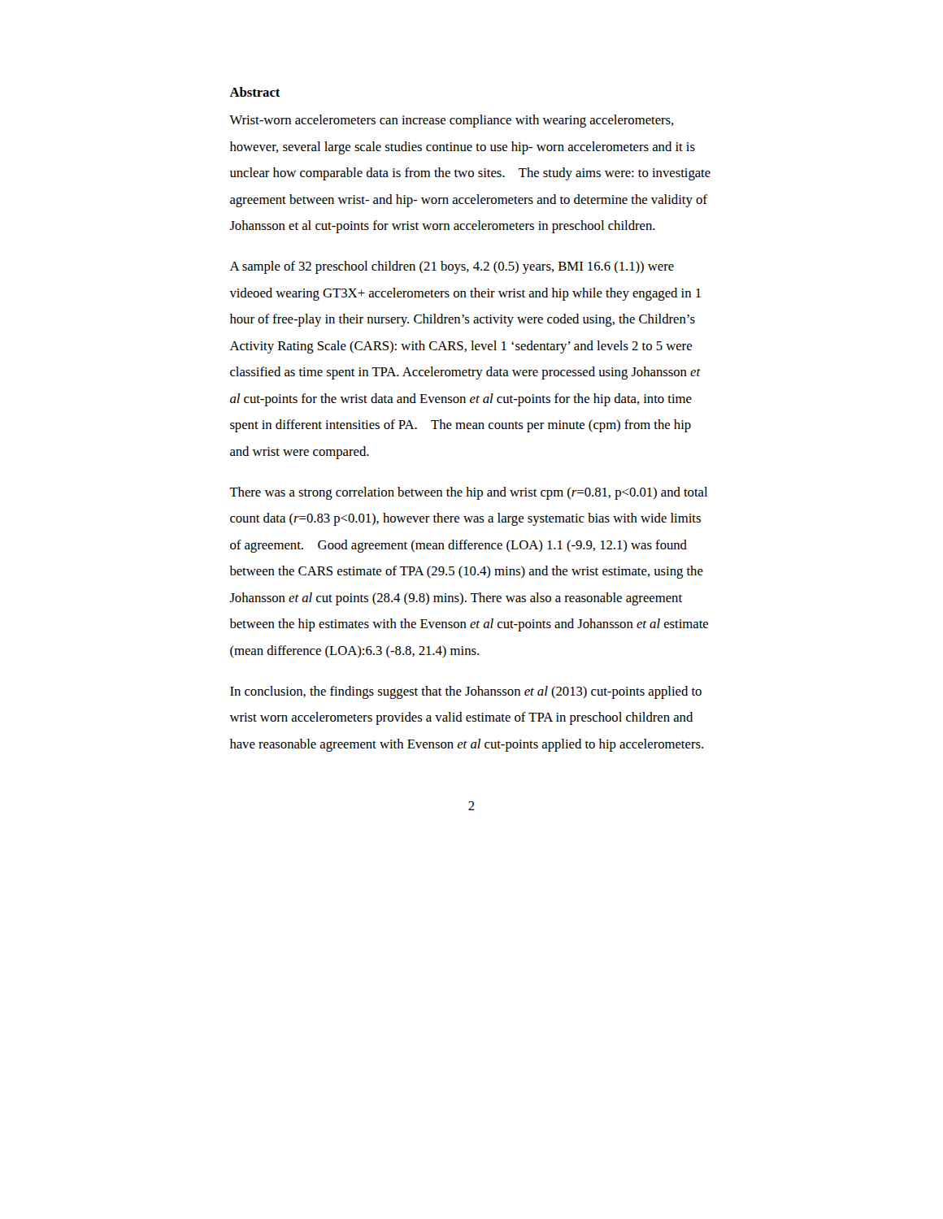Abstract
Wrist-worn accelerometers can increase compliance with wearing accelerometers, however, several large scale studies continue to use hip- worn accelerometers and it is unclear how comparable data is from the two sites. The study aims were: to investigate agreement between wrist- and hip- worn accelerometers and to determine the validity of Johansson et al cut-points for wrist worn accelerometers in preschool children.
A sample of 32 preschool children (21 boys, 4.2 (0.5) years, BMI 16.6 (1.1)) were videoed wearing GT3X+ accelerometers on their wrist and hip while they engaged in 1 hour of free-play in their nursery. Children’s activity were coded using, the Children’s Activity Rating Scale (CARS): with CARS, level 1 ‘sedentary’ and levels 2 to 5 were classified as time spent in TPA. Accelerometry data were processed using Johansson et al cut-points for the wrist data and Evenson et al cut-points for the hip data, into time spent in different intensities of PA. The mean counts per minute (cpm) from the hip and wrist were compared.
There was a strong correlation between the hip and wrist cpm (r=0.81, p<0.01) and total count data (r=0.83 p<0.01), however there was a large systematic bias with wide limits of agreement. Good agreement (mean difference (LOA) 1.1 (-9.9, 12.1) was found between the CARS estimate of TPA (29.5 (10.4) mins) and the wrist estimate, using the Johansson et al cut points (28.4 (9.8) mins). There was also a reasonable agreement between the hip estimates with the Evenson et al cut-points and Johansson et al estimate (mean difference (LOA):6.3 (-8.8, 21.4) mins.
In conclusion, the findings suggest that the Johansson et al (2013) cut-points applied to wrist worn accelerometers provides a valid estimate of TPA in preschool children and have reasonable agreement with Evenson et al cut-points applied to hip accelerometers.
2